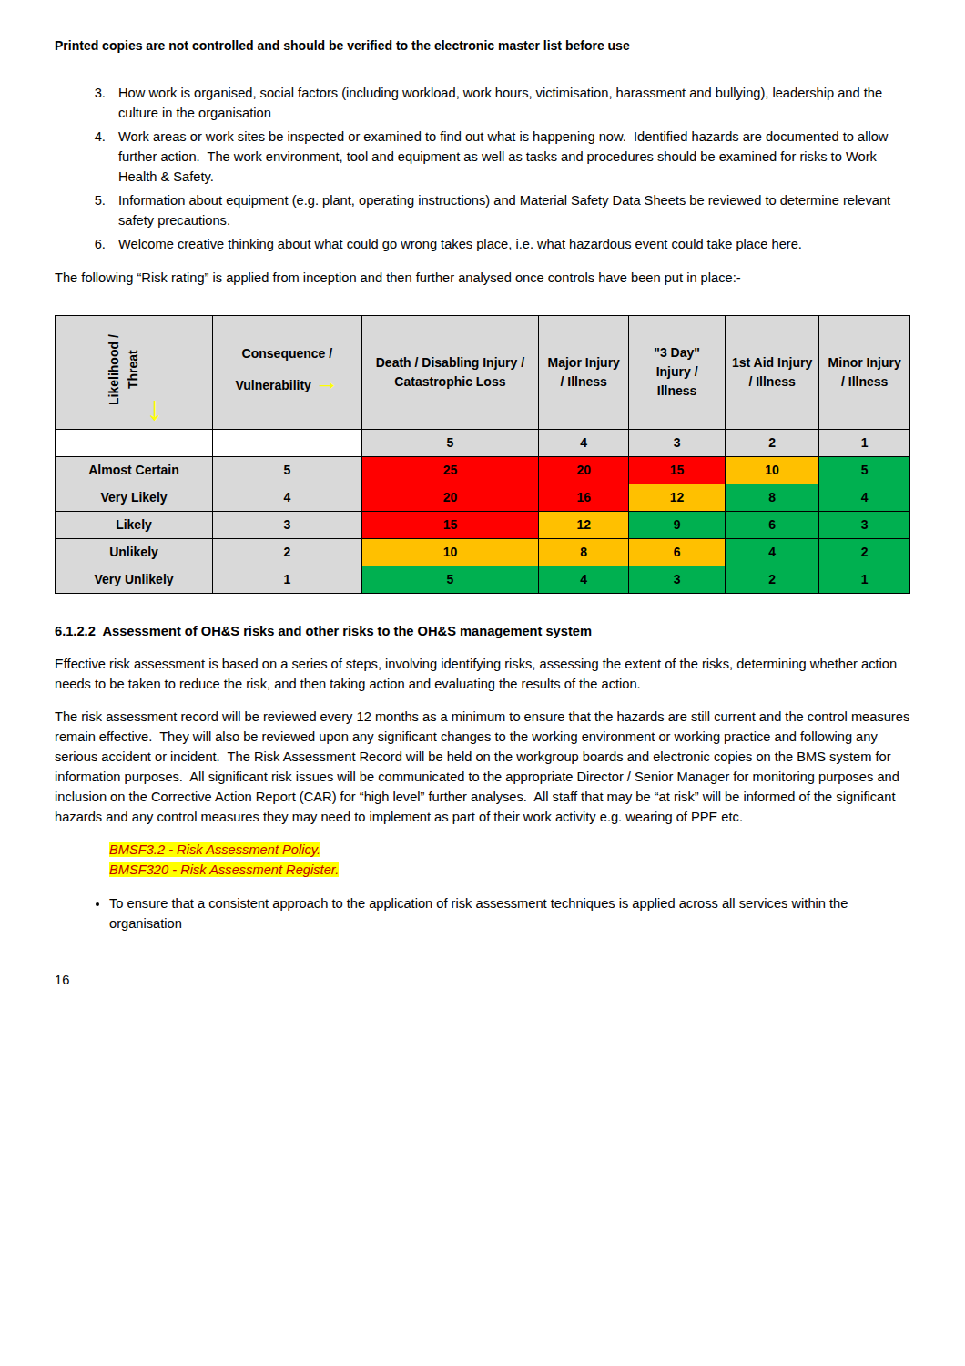Printed copies are not controlled and should be verified to the electronic master list before use
How work is organised, social factors (including workload, work hours, victimisation, harassment and bullying), leadership and the culture in the organisation
Work areas or work sites be inspected or examined to find out what is happening now. Identified hazards are documented to allow further action. The work environment, tool and equipment as well as tasks and procedures should be examined for risks to Work Health & Safety.
Information about equipment (e.g. plant, operating instructions) and Material Safety Data Sheets be reviewed to determine relevant safety precautions.
Welcome creative thinking about what could go wrong takes place, i.e. what hazardous event could take place here.
The following “Risk rating” is applied from inception and then further analysed once controls have been put in place:-
| Likelihood / Threat ↓ | Consequence / Vulnerability → | Death / Disabling Injury / Catastrophic Loss | Major Injury / Illness | "3 Day" Injury / Illness | 1st Aid Injury / Illness | Minor Injury / Illness |
| | | 5 | 4 | 3 | 2 | 1 |
| Almost Certain | 5 | 25 | 20 | 15 | 10 | 5 |
| Very Likely | 4 | 20 | 16 | 12 | 8 | 4 |
| Likely | 3 | 15 | 12 | 9 | 6 | 3 |
| Unlikely | 2 | 10 | 8 | 6 | 4 | 2 |
| Very Unlikely | 1 | 5 | 4 | 3 | 2 | 1 |
6.1.2.2 Assessment of OH&S risks and other risks to the OH&S management system
Effective risk assessment is based on a series of steps, involving identifying risks, assessing the extent of the risks, determining whether action needs to be taken to reduce the risk, and then taking action and evaluating the results of the action.
The risk assessment record will be reviewed every 12 months as a minimum to ensure that the hazards are still current and the control measures remain effective. They will also be reviewed upon any significant changes to the working environment or working practice and following any serious accident or incident. The Risk Assessment Record will be held on the workgroup boards and electronic copies on the BMS system for information purposes. All significant risk issues will be communicated to the appropriate Director / Senior Manager for monitoring purposes and inclusion on the Corrective Action Report (CAR) for “high level” further analyses. All staff that may be “at risk” will be informed of the significant hazards and any control measures they may need to implement as part of their work activity e.g. wearing of PPE etc.
BMSF3.2 - Risk Assessment Policy.
BMSF320 - Risk Assessment Register.
To ensure that a consistent approach to the application of risk assessment techniques is applied across all services within the organisation
16